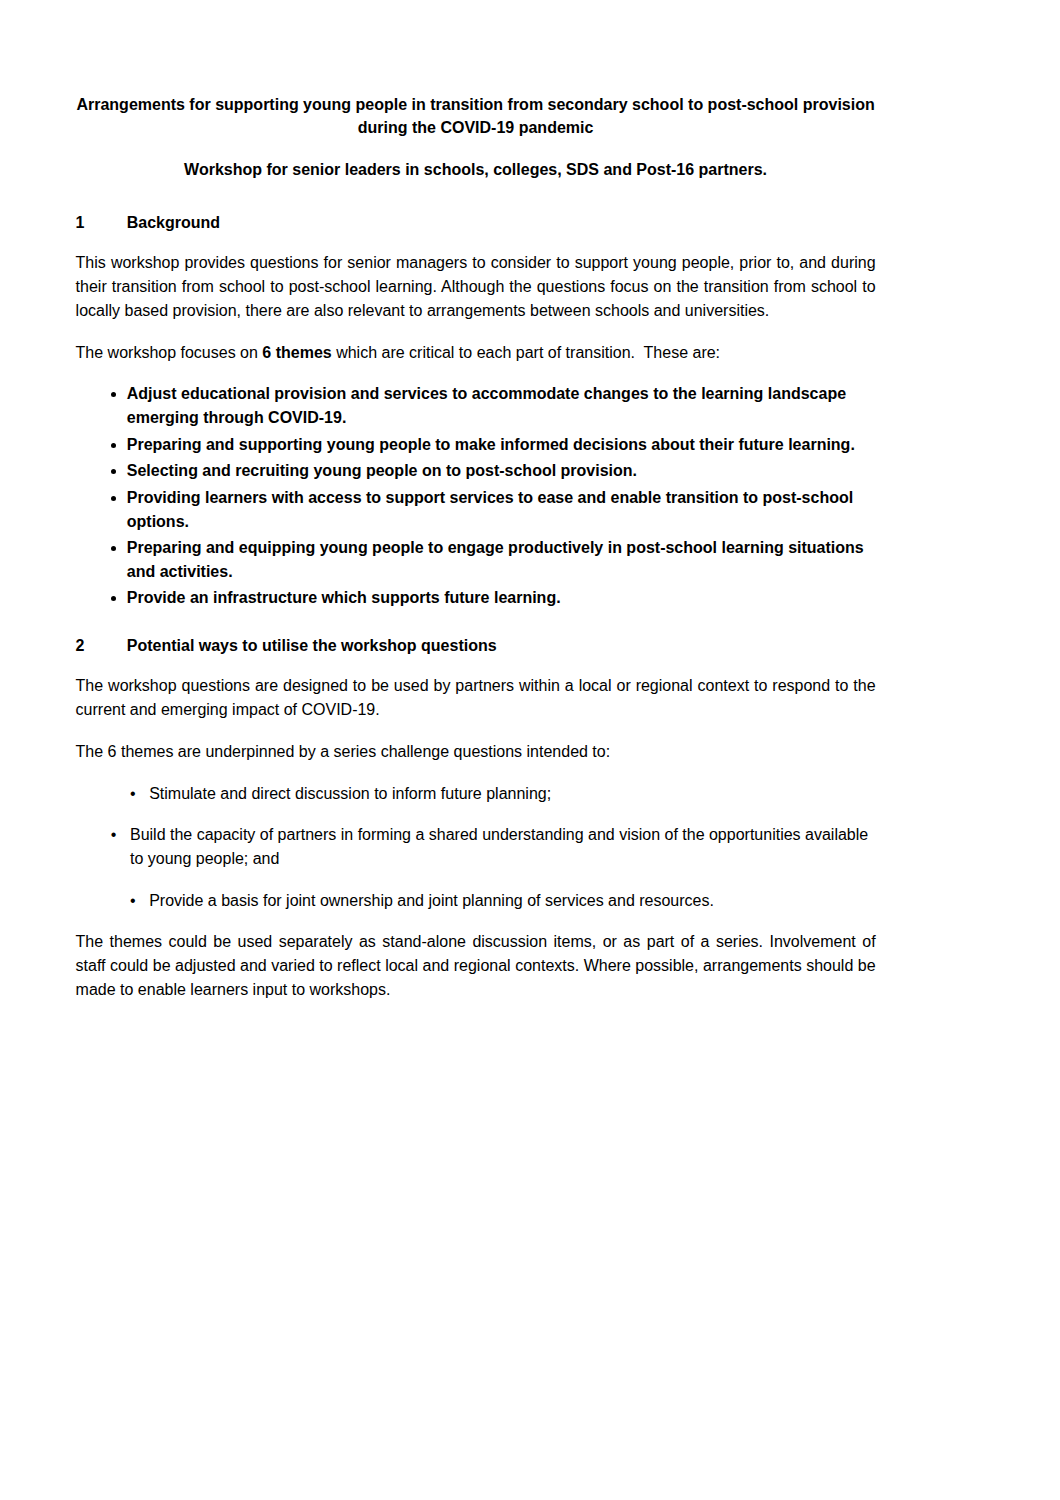Arrangements for supporting young people in transition from secondary school to post-school provision during the COVID-19 pandemic
Workshop for senior leaders in schools, colleges, SDS and Post-16 partners.
1 Background
This workshop provides questions for senior managers to consider to support young people, prior to, and during their transition from school to post-school learning. Although the questions focus on the transition from school to locally based provision, there are also relevant to arrangements between schools and universities.
The workshop focuses on 6 themes which are critical to each part of transition. These are:
Adjust educational provision and services to accommodate changes to the learning landscape emerging through COVID-19.
Preparing and supporting young people to make informed decisions about their future learning.
Selecting and recruiting young people on to post-school provision.
Providing learners with access to support services to ease and enable transition to post-school options.
Preparing and equipping young people to engage productively in post-school learning situations and activities.
Provide an infrastructure which supports future learning.
2 Potential ways to utilise the workshop questions
The workshop questions are designed to be used by partners within a local or regional context to respond to the current and emerging impact of COVID-19.
The 6 themes are underpinned by a series challenge questions intended to:
Stimulate and direct discussion to inform future planning;
Build the capacity of partners in forming a shared understanding and vision of the opportunities available to young people; and
Provide a basis for joint ownership and joint planning of services and resources.
The themes could be used separately as stand-alone discussion items, or as part of a series. Involvement of staff could be adjusted and varied to reflect local and regional contexts. Where possible, arrangements should be made to enable learners input to workshops.